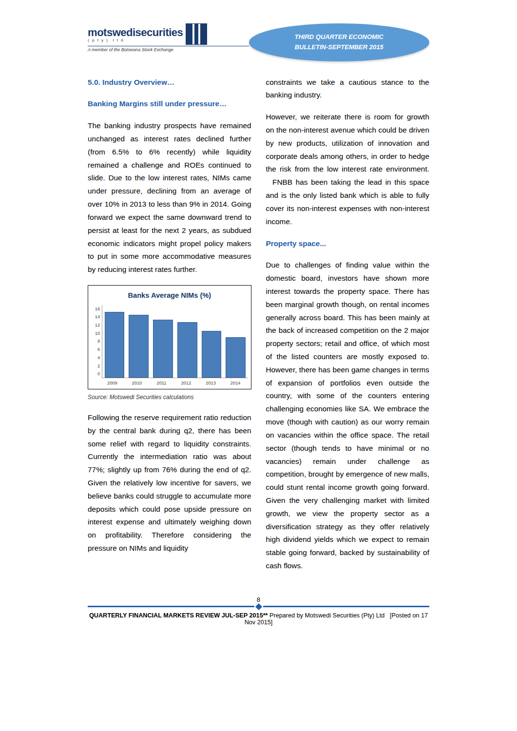motswedisecurities
( p t y ) l t d
A member of the Botswana Stock Exchange
THIRD QUARTER ECONOMIC
BULLETIN-SEPTEMBER 2015
5.0. Industry Overview…
Banking Margins still under pressure…
The banking industry prospects have remained unchanged as interest rates declined further (from 6.5% to 6% recently) while liquidity remained a challenge and ROEs continued to slide. Due to the low interest rates, NIMs came under pressure, declining from an average of over 10% in 2013 to less than 9% in 2014. Going forward we expect the same downward trend to persist at least for the next 2 years, as subdued economic indicators might propel policy makers to put in some more accommodative measures by reducing interest rates further.
Banks Average NIMs (%)
16 14 12 10 8 6 4 2 0
2009 2010 2011 2012 2013 2014
Source: Motswedi Securities calculations
Following the reserve requirement ratio reduction by the central bank during q2, there has been some relief with regard to liquidity constraints. Currently the intermediation ratio was about 77%; slightly up from 76% during the end of q2. Given the relatively low incentive for savers, we believe banks could struggle to accumulate more deposits which could pose upside pressure on interest expense and ultimately weighing down on profitability. Therefore considering the pressure on NIMs and liquidity
constraints we take a cautious stance to the banking industry.
However, we reiterate there is room for growth on the non-interest avenue which could be driven by new products, utilization of innovation and corporate deals among others, in order to hedge the risk from the low interest rate environment. FNBB has been taking the lead in this space and is the only listed bank which is able to fully cover its non-interest expenses with non-interest income.
Property space...
Due to challenges of finding value within the domestic board, investors have shown more interest towards the property space. There has been marginal growth though, on rental incomes generally across board. This has been mainly at the back of increased competition on the 2 major property sectors; retail and office, of which most of the listed counters are mostly exposed to. However, there has been game changes in terms of expansion of portfolios even outside the country, with some of the counters entering challenging economies like SA. We embrace the move (though with caution) as our worry remain on vacancies within the office space. The retail sector (though tends to have minimal or no vacancies) remain under challenge as competition, brought by emergence of new malls, could stunt rental income growth going forward. Given the very challenging market with limited growth, we view the property sector as a diversification strategy as they offer relatively high dividend yields which we expect to remain stable going forward, backed by sustainability of cash flows.
8
QUARTERLY FINANCIAL MARKETS REVIEW JUL-SEP 2015** Prepared by Motswedi Securities (Pty) Ltd [Posted on 17 Nov 2015]